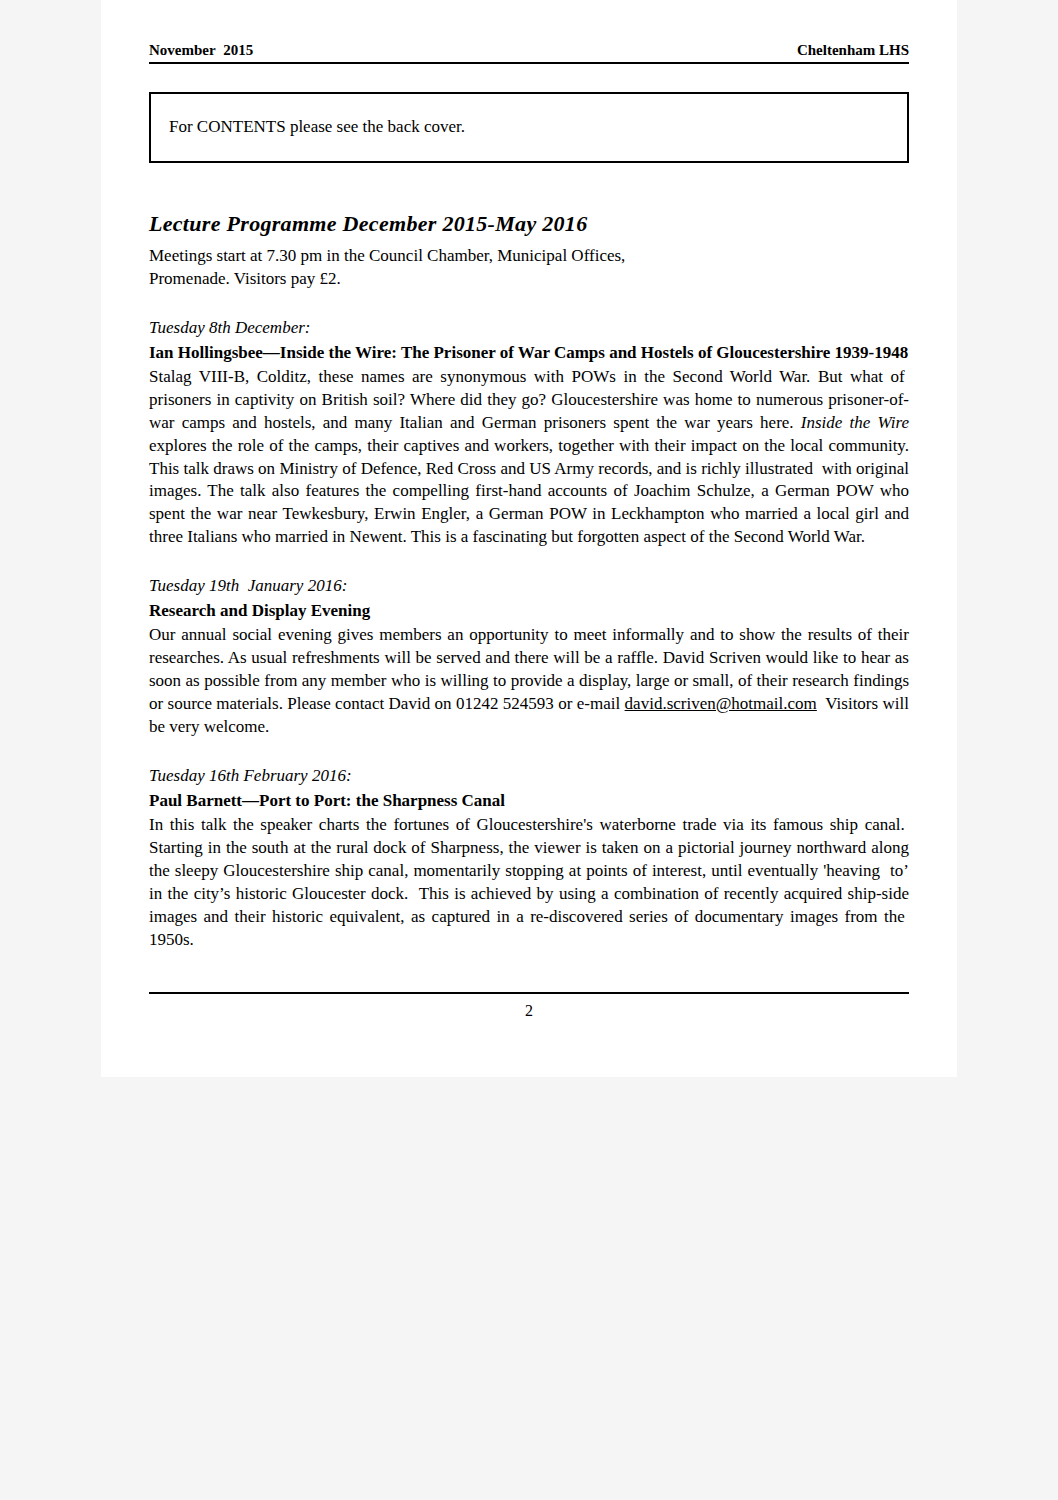November 2015 Cheltenham LHS
For CONTENTS please see the back cover.
Lecture Programme December 2015-May 2016
Meetings start at 7.30 pm in the Council Chamber, Municipal Offices,
Promenade. Visitors pay £2.
Tuesday 8th December:
Ian Hollingsbee—Inside the Wire: The Prisoner of War Camps and Hostels of Gloucestershire 1939-1948
Stalag VIII-B, Colditz, these names are synonymous with POWs in the Second World War. But what of prisoners in captivity on British soil? Where did they go? Gloucestershire was home to numerous prisoner-of-war camps and hostels, and many Italian and German prisoners spent the war years here. Inside the Wire explores the role of the camps, their captives and workers, together with their impact on the local community. This talk draws on Ministry of Defence, Red Cross and US Army records, and is richly illustrated with original images. The talk also features the compelling first-hand accounts of Joachim Schulze, a German POW who spent the war near Tewkesbury, Erwin Engler, a German POW in Leckhampton who married a local girl and three Italians who married in Newent. This is a fascinating but forgotten aspect of the Second World War.
Tuesday 19th January 2016:
Research and Display Evening
Our annual social evening gives members an opportunity to meet informally and to show the results of their researches. As usual refreshments will be served and there will be a raffle. David Scriven would like to hear as soon as possible from any member who is willing to provide a display, large or small, of their research findings or source materials. Please contact David on 01242 524593 or e-mail david.scriven@hotmail.com Visitors will be very welcome.
Tuesday 16th February 2016:
Paul Barnett—Port to Port: the Sharpness Canal
In this talk the speaker charts the fortunes of Gloucestershire's waterborne trade via its famous ship canal. Starting in the south at the rural dock of Sharpness, the viewer is taken on a pictorial journey northward along the sleepy Gloucestershire ship canal, momentarily stopping at points of interest, until eventually 'heaving to’ in the city’s historic Gloucester dock. This is achieved by using a combination of recently acquired ship-side images and their historic equivalent, as captured in a re-discovered series of documentary images from the 1950s.
2